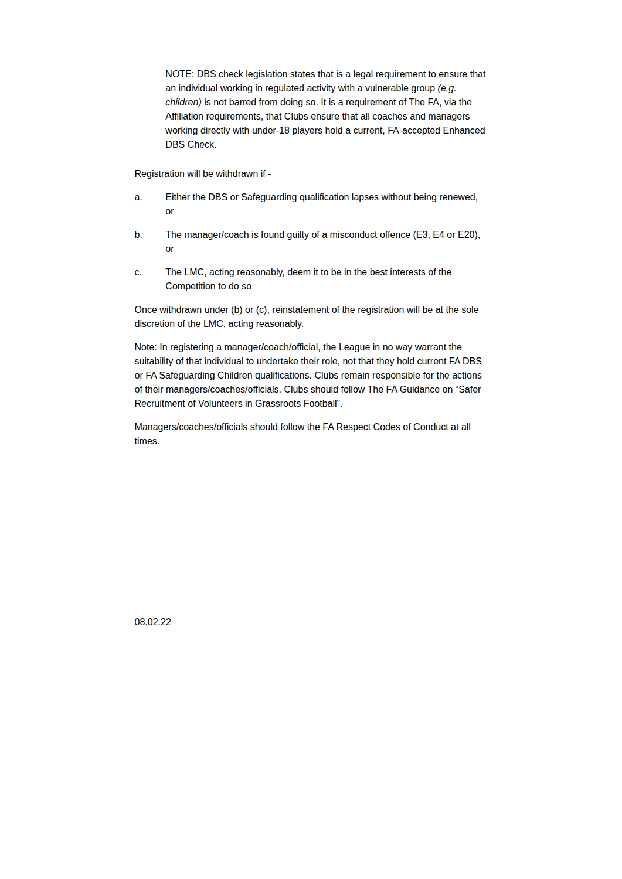NOTE: DBS check legislation states that is a legal requirement to ensure that an individual working in regulated activity with a vulnerable group (e.g. children) is not barred from doing so. It is a requirement of The FA, via the Affiliation requirements, that Clubs ensure that all coaches and managers working directly with under-18 players hold a current, FA-accepted Enhanced DBS Check.
Registration will be withdrawn if -
a.
Either the DBS or Safeguarding qualification lapses without being renewed, or
b.
The manager/coach is found guilty of a misconduct offence (E3, E4 or E20), or
c.
The LMC, acting reasonably, deem it to be in the best interests of the Competition to do so
Once withdrawn under (b) or (c), reinstatement of the registration will be at the sole discretion of the LMC, acting reasonably.
Note: In registering a manager/coach/official, the League in no way warrant the suitability of that individual to undertake their role, not that they hold current FA DBS or FA Safeguarding Children qualifications. Clubs remain responsible for the actions of their managers/coaches/officials. Clubs should follow The FA Guidance on “Safer Recruitment of Volunteers in Grassroots Football”.
Managers/coaches/officials should follow the FA Respect Codes of Conduct at all times.
08.02.22